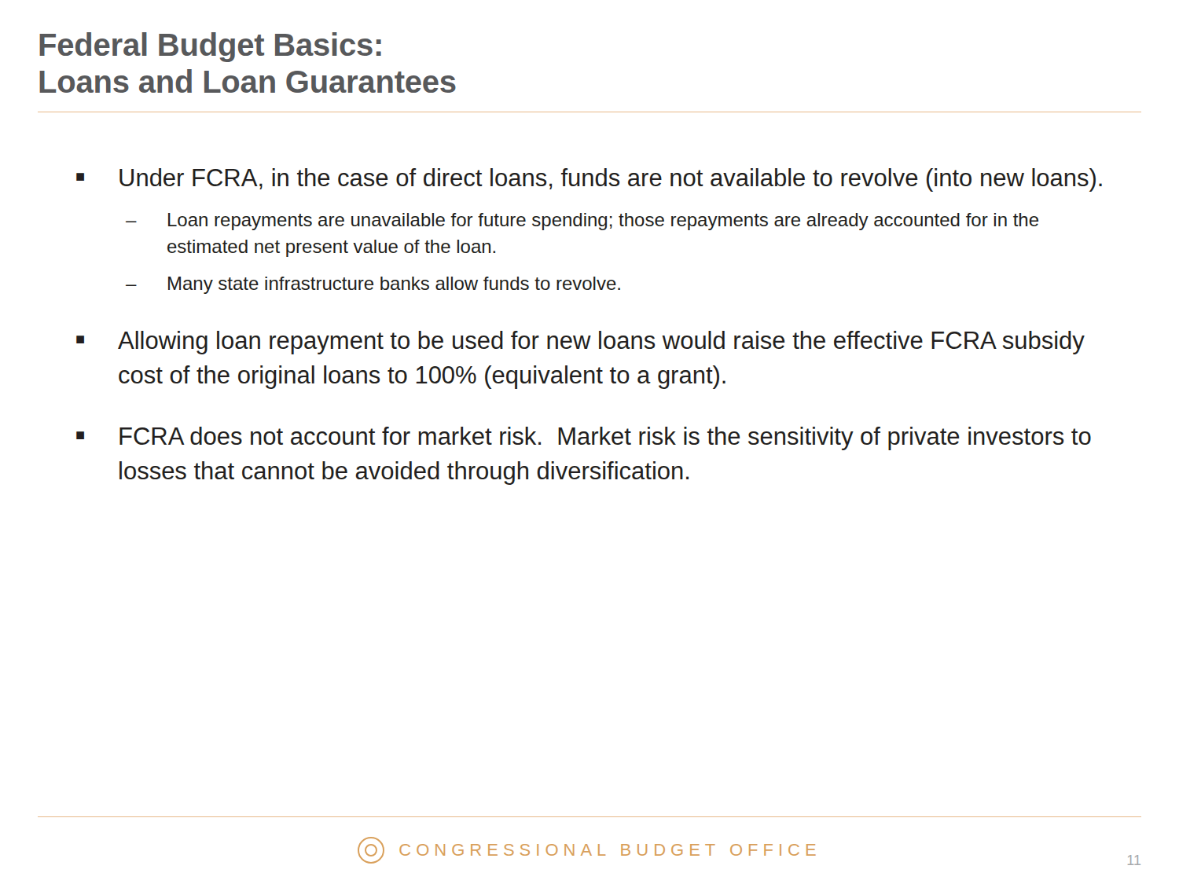Federal Budget Basics:
Loans and Loan Guarantees
Under FCRA, in the case of direct loans, funds are not available to revolve (into new loans).
Loan repayments are unavailable for future spending; those repayments are already accounted for in the estimated net present value of the loan.
Many state infrastructure banks allow funds to revolve.
Allowing loan repayment to be used for new loans would raise the effective FCRA subsidy cost of the original loans to 100% (equivalent to a grant).
FCRA does not account for market risk. Market risk is the sensitivity of private investors to losses that cannot be avoided through diversification.
CONGRESSIONAL BUDGET OFFICE 11